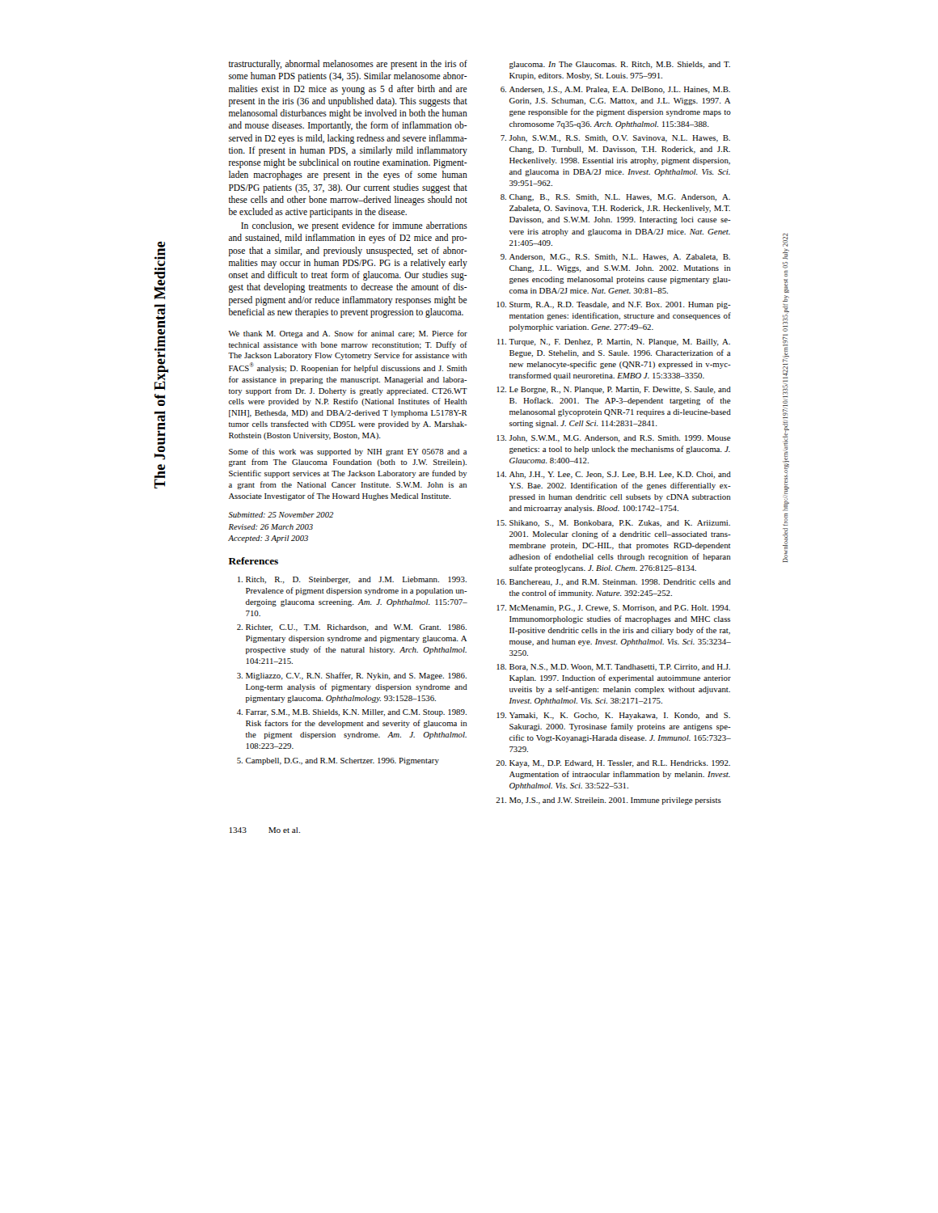The Journal of Experimental Medicine
Downloaded from http://rupress.org/jem/article-pdf/197/10/1335/1142217/jem1971 01335.pdf by guest on 05 July 2022
trastructurally, abnormal melanosomes are present in the iris of some human PDS patients (34, 35). Similar melanosome abnormalities exist in D2 mice as young as 5 d after birth and are present in the iris (36 and unpublished data). This suggests that melanosomal disturbances might be involved in both the human and mouse diseases. Importantly, the form of inflammation observed in D2 eyes is mild, lacking redness and severe inflammation. If present in human PDS, a similarly mild inflammatory response might be subclinical on routine examination. Pigment-laden macrophages are present in the eyes of some human PDS/PG patients (35, 37, 38). Our current studies suggest that these cells and other bone marrow–derived lineages should not be excluded as active participants in the disease.
In conclusion, we present evidence for immune aberrations and sustained, mild inflammation in eyes of D2 mice and propose that a similar, and previously unsuspected, set of abnormalities may occur in human PDS/PG. PG is a relatively early onset and difficult to treat form of glaucoma. Our studies suggest that developing treatments to decrease the amount of dispersed pigment and/or reduce inflammatory responses might be beneficial as new therapies to prevent progression to glaucoma.
We thank M. Ortega and A. Snow for animal care; M. Pierce for technical assistance with bone marrow reconstitution; T. Duffy of The Jackson Laboratory Flow Cytometry Service for assistance with FACS® analysis; D. Roopenian for helpful discussions and J. Smith for assistance in preparing the manuscript. Managerial and laboratory support from Dr. J. Doherty is greatly appreciated. CT26.WT cells were provided by N.P. Restifo (National Institutes of Health [NIH], Bethesda, MD) and DBA/2-derived T lymphoma L5178Y-R tumor cells transfected with CD95L were provided by A. Marshak-Rothstein (Boston University, Boston, MA).
Some of this work was supported by NIH grant EY 05678 and a grant from The Glaucoma Foundation (both to J.W. Streilein). Scientific support services at The Jackson Laboratory are funded by a grant from the National Cancer Institute. S.W.M. John is an Associate Investigator of The Howard Hughes Medical Institute.
Submitted: 25 November 2002
Revised: 26 March 2003
Accepted: 3 April 2003
References
Ritch, R., D. Steinberger, and J.M. Liebmann. 1993. Prevalence of pigment dispersion syndrome in a population undergoing glaucoma screening. Am. J. Ophthalmol. 115:707–710.
Richter, C.U., T.M. Richardson, and W.M. Grant. 1986. Pigmentary dispersion syndrome and pigmentary glaucoma. A prospective study of the natural history. Arch. Ophthalmol. 104:211–215.
Migliazzo, C.V., R.N. Shaffer, R. Nykin, and S. Magee. 1986. Long-term analysis of pigmentary dispersion syndrome and pigmentary glaucoma. Ophthalmology. 93:1528–1536.
Farrar, S.M., M.B. Shields, K.N. Miller, and C.M. Stoup. 1989. Risk factors for the development and severity of glaucoma in the pigment dispersion syndrome. Am. J. Ophthalmol. 108:223–229.
Campbell, D.G., and R.M. Schertzer. 1996. Pigmentary
glaucoma. In The Glaucomas. R. Ritch, M.B. Shields, and T. Krupin, editors. Mosby, St. Louis. 975–991.
Andersen, J.S., A.M. Pralea, E.A. DelBono, J.L. Haines, M.B. Gorin, J.S. Schuman, C.G. Mattox, and J.L. Wiggs. 1997. A gene responsible for the pigment dispersion syndrome maps to chromosome 7q35-q36. Arch. Ophthalmol. 115:384–388.
John, S.W.M., R.S. Smith, O.V. Savinova, N.L. Hawes, B. Chang, D. Turnbull, M. Davisson, T.H. Roderick, and J.R. Heckenlively. 1998. Essential iris atrophy, pigment dispersion, and glaucoma in DBA/2J mice. Invest. Ophthalmol. Vis. Sci. 39:951–962.
Chang, B., R.S. Smith, N.L. Hawes, M.G. Anderson, A. Zabaleta, O. Savinova, T.H. Roderick, J.R. Heckenlively, M.T. Davisson, and S.W.M. John. 1999. Interacting loci cause severe iris atrophy and glaucoma in DBA/2J mice. Nat. Genet. 21:405–409.
Anderson, M.G., R.S. Smith, N.L. Hawes, A. Zabaleta, B. Chang, J.L. Wiggs, and S.W.M. John. 2002. Mutations in genes encoding melanosomal proteins cause pigmentary glaucoma in DBA/2J mice. Nat. Genet. 30:81–85.
Sturm, R.A., R.D. Teasdale, and N.F. Box. 2001. Human pigmentation genes: identification, structure and consequences of polymorphic variation. Gene. 277:49–62.
Turque, N., F. Denhez, P. Martin, N. Planque, M. Bailly, A. Begue, D. Stehelin, and S. Saule. 1996. Characterization of a new melanocyte-specific gene (QNR-71) expressed in v-myc-transformed quail neuroretina. EMBO J. 15:3338–3350.
Le Borgne, R., N. Planque, P. Martin, F. Dewitte, S. Saule, and B. Hoflack. 2001. The AP-3–dependent targeting of the melanosomal glycoprotein QNR-71 requires a di-leucine-based sorting signal. J. Cell Sci. 114:2831–2841.
John, S.W.M., M.G. Anderson, and R.S. Smith. 1999. Mouse genetics: a tool to help unlock the mechanisms of glaucoma. J. Glaucoma. 8:400–412.
Ahn, J.H., Y. Lee, C. Jeon, S.J. Lee, B.H. Lee, K.D. Choi, and Y.S. Bae. 2002. Identification of the genes differentially expressed in human dendritic cell subsets by cDNA subtraction and microarray analysis. Blood. 100:1742–1754.
Shikano, S., M. Bonkobara, P.K. Zukas, and K. Ariizumi. 2001. Molecular cloning of a dendritic cell–associated transmembrane protein, DC-HIL, that promotes RGD-dependent adhesion of endothelial cells through recognition of heparan sulfate proteoglycans. J. Biol. Chem. 276:8125–8134.
Banchereau, J., and R.M. Steinman. 1998. Dendritic cells and the control of immunity. Nature. 392:245–252.
McMenamin, P.G., J. Crewe, S. Morrison, and P.G. Holt. 1994. Immunomorphologic studies of macrophages and MHC class II-positive dendritic cells in the iris and ciliary body of the rat, mouse, and human eye. Invest. Ophthalmol. Vis. Sci. 35:3234–3250.
Bora, N.S., M.D. Woon, M.T. Tandhasetti, T.P. Cirrito, and H.J. Kaplan. 1997. Induction of experimental autoimmune anterior uveitis by a self-antigen: melanin complex without adjuvant. Invest. Ophthalmol. Vis. Sci. 38:2171–2175.
Yamaki, K., K. Gocho, K. Hayakawa, I. Kondo, and S. Sakuragi. 2000. Tyrosinase family proteins are antigens specific to Vogt-Koyanagi-Harada disease. J. Immunol. 165:7323–7329.
Kaya, M., D.P. Edward, H. Tessler, and R.L. Hendricks. 1992. Augmentation of intraocular inflammation by melanin. Invest. Ophthalmol. Vis. Sci. 33:522–531.
Mo, J.S., and J.W. Streilein. 2001. Immune privilege persists
1343 Mo et al.